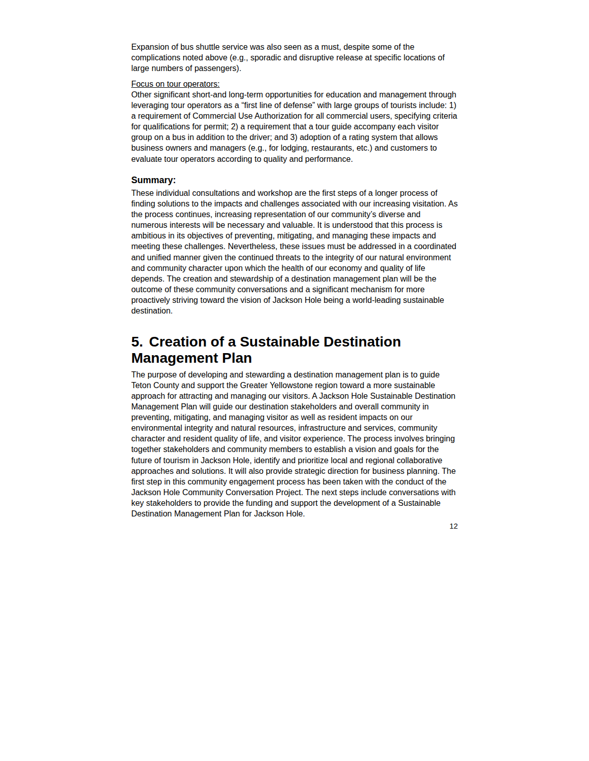Expansion of bus shuttle service was also seen as a must, despite some of the complications noted above (e.g., sporadic and disruptive release at specific locations of large numbers of passengers).
Focus on tour operators:
Other significant short‑and long‑term opportunities for education and management through leveraging tour operators as a “first line of defense” with large groups of tourists include: 1) a requirement of Commercial Use Authorization for all commercial users, specifying criteria for qualifications for permit; 2) a requirement that a tour guide accompany each visitor group on a bus in addition to the driver; and 3) adoption of a rating system that allows business owners and managers (e.g., for lodging, restaurants, etc.) and customers to evaluate tour operators according to quality and performance.
Summary:
These individual consultations and workshop are the first steps of a longer process of finding solutions to the impacts and challenges associated with our increasing visitation. As the process continues, increasing representation of our community’s diverse and numerous interests will be necessary and valuable. It is understood that this process is ambitious in its objectives of preventing, mitigating, and managing these impacts and meeting these challenges. Nevertheless, these issues must be addressed in a coordinated and unified manner given the continued threats to the integrity of our natural environment and community character upon which the health of our economy and quality of life depends. The creation and stewardship of a destination management plan will be the outcome of these community conversations and a significant mechanism for more proactively striving toward the vision of Jackson Hole being a world‑leading sustainable destination.
5. Creation of a Sustainable Destination Management Plan
The purpose of developing and stewarding a destination management plan is to guide Teton County and support the Greater Yellowstone region toward a more sustainable approach for attracting and managing our visitors. A Jackson Hole Sustainable Destination Management Plan will guide our destination stakeholders and overall community in preventing, mitigating, and managing visitor as well as resident impacts on our environmental integrity and natural resources, infrastructure and services, community character and resident quality of life, and visitor experience. The process involves bringing together stakeholders and community members to establish a vision and goals for the future of tourism in Jackson Hole, identify and prioritize local and regional collaborative approaches and solutions. It will also provide strategic direction for business planning. The first step in this community engagement process has been taken with the conduct of the Jackson Hole Community Conversation Project. The next steps include conversations with key stakeholders to provide the funding and support the development of a Sustainable Destination Management Plan for Jackson Hole.
12